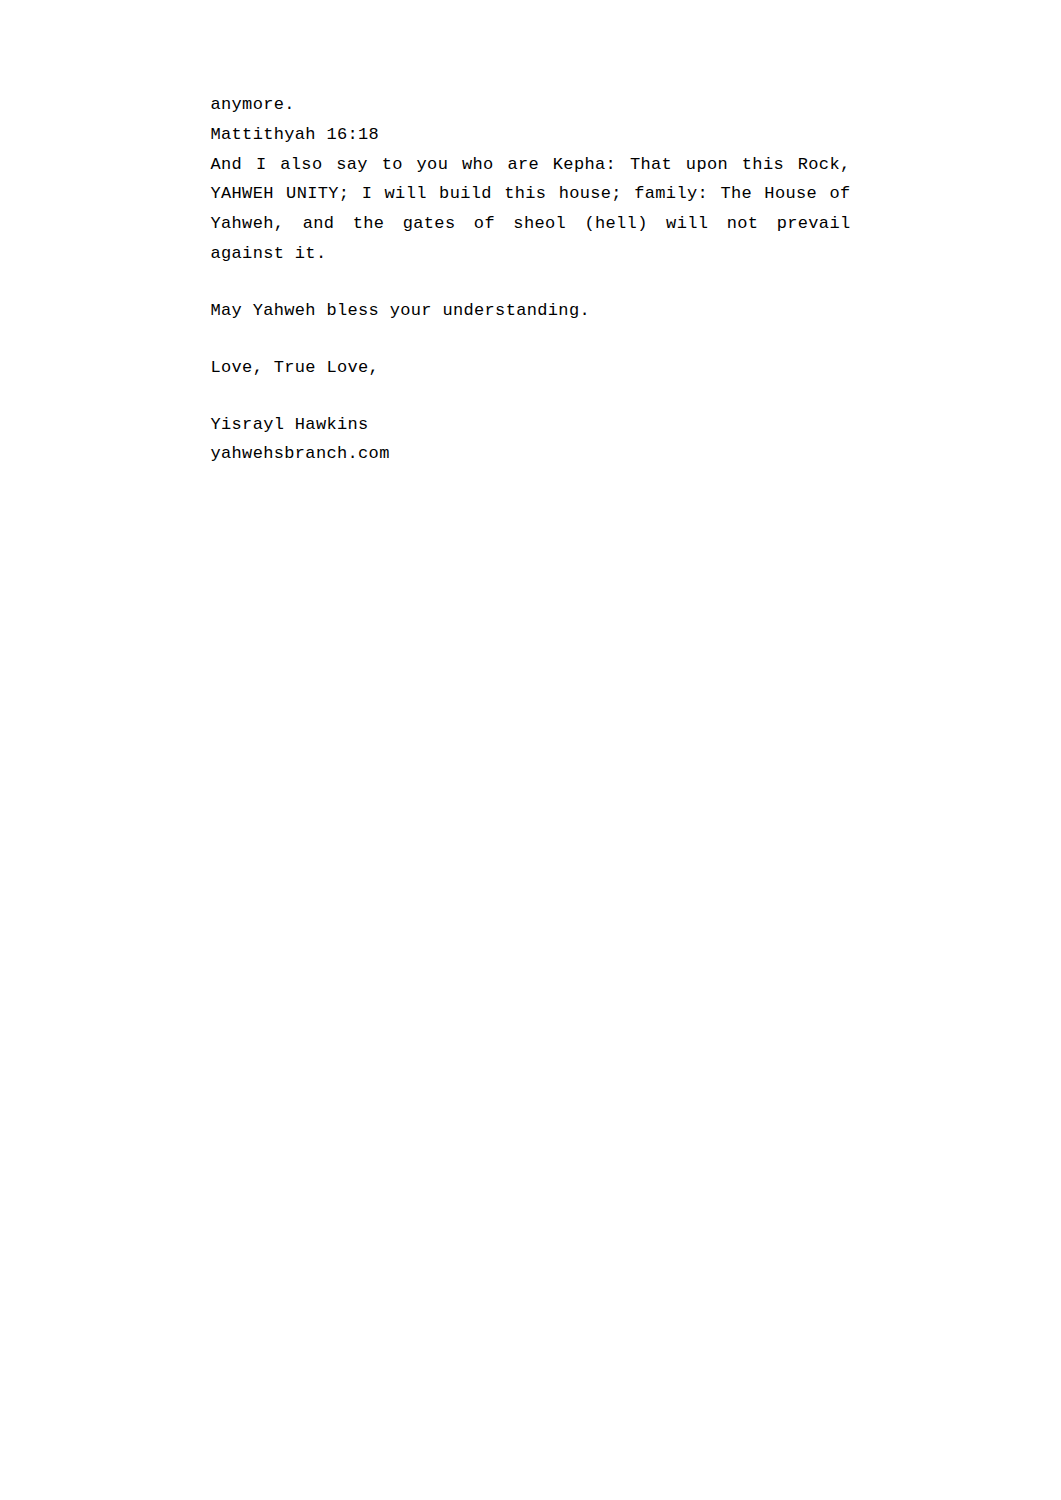anymore.
Mattithyah 16:18
And I also say to you who are Kepha: That upon this Rock, YAHWEH UNITY; I will build this house; family: The House of Yahweh, and the gates of sheol (hell) will not prevail against it.
May Yahweh bless your understanding.
Love, True Love,
Yisrayl Hawkins
yahwehsbranch.com